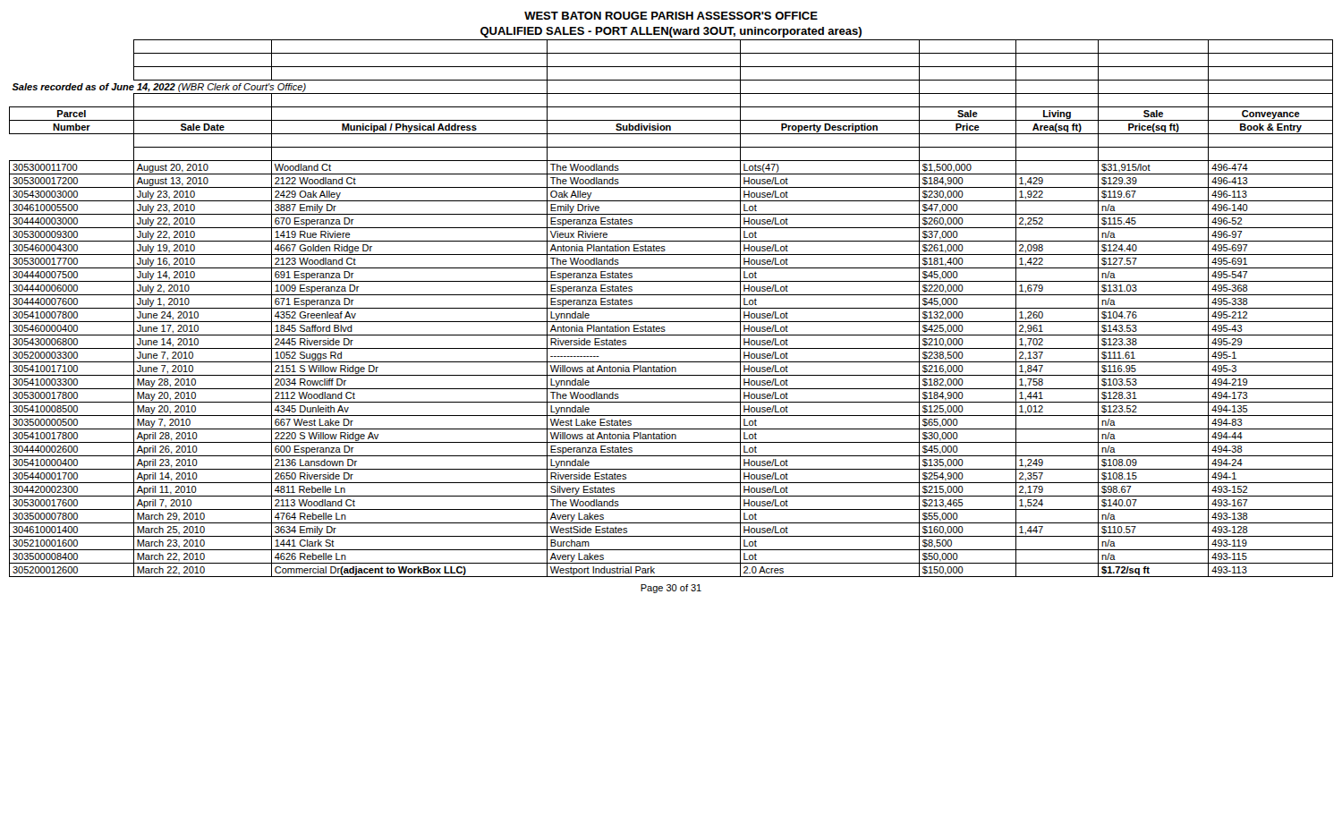WEST BATON ROUGE PARISH ASSESSOR'S OFFICE
QUALIFIED SALES - PORT ALLEN(ward 3OUT, unincorporated areas)
| Sales recorded as of June 14, 2022 (WBR Clerk of Court's Office) | | | | | | |
| Parcel | | | | | Sale | Living | Sale | Conveyance |
| Number | Sale Date | Municipal / Physical Address | Subdivision | Property Description | Price | Area(sq ft) | Price(sq ft) | Book & Entry |
| 305300011700 | August 20, 2010 | Woodland Ct | The Woodlands | Lots(47) | $1,500,000 | | $31,915/lot | 496-474 |
| 305300017200 | August 13, 2010 | 2122 Woodland Ct | The Woodlands | House/Lot | $184,900 | 1,429 | $129.39 | 496-413 |
| 305430003000 | July 23, 2010 | 2429 Oak Alley | Oak Alley | House/Lot | $230,000 | 1,922 | $119.67 | 496-113 |
| 304610005500 | July 23, 2010 | 3887 Emily Dr | Emily Drive | Lot | $47,000 | | n/a | 496-140 |
| 304440003000 | July 22, 2010 | 670 Esperanza Dr | Esperanza Estates | House/Lot | $260,000 | 2,252 | $115.45 | 496-52 |
| 305300009300 | July 22, 2010 | 1419 Rue Riviere | Vieux Riviere | Lot | $37,000 | | n/a | 496-97 |
| 305460004300 | July 19, 2010 | 4667 Golden Ridge Dr | Antonia Plantation Estates | House/Lot | $261,000 | 2,098 | $124.40 | 495-697 |
| 305300017700 | July 16, 2010 | 2123 Woodland Ct | The Woodlands | House/Lot | $181,400 | 1,422 | $127.57 | 495-691 |
| 304440007500 | July 14, 2010 | 691 Esperanza Dr | Esperanza Estates | Lot | $45,000 | | n/a | 495-547 |
| 304440006000 | July 2, 2010 | 1009 Esperanza Dr | Esperanza Estates | House/Lot | $220,000 | 1,679 | $131.03 | 495-368 |
| 304440007600 | July 1, 2010 | 671 Esperanza Dr | Esperanza Estates | Lot | $45,000 | | n/a | 495-338 |
| 305410007800 | June 24, 2010 | 4352 Greenleaf Av | Lynndale | House/Lot | $132,000 | 1,260 | $104.76 | 495-212 |
| 305460000400 | June 17, 2010 | 1845 Safford Blvd | Antonia Plantation Estates | House/Lot | $425,000 | 2,961 | $143.53 | 495-43 |
| 305430006800 | June 14, 2010 | 2445 Riverside Dr | Riverside Estates | House/Lot | $210,000 | 1,702 | $123.38 | 495-29 |
| 305200003300 | June 7, 2010 | 1052 Suggs Rd | --------------- | House/Lot | $238,500 | 2,137 | $111.61 | 495-1 |
| 305410017100 | June 7, 2010 | 2151 S Willow Ridge Dr | Willows at Antonia Plantation | House/Lot | $216,000 | 1,847 | $116.95 | 495-3 |
| 305410003300 | May 28, 2010 | 2034 Rowcliff Dr | Lynndale | House/Lot | $182,000 | 1,758 | $103.53 | 494-219 |
| 305300017800 | May 20, 2010 | 2112 Woodland Ct | The Woodlands | House/Lot | $184,900 | 1,441 | $128.31 | 494-173 |
| 305410008500 | May 20, 2010 | 4345 Dunleith Av | Lynndale | House/Lot | $125,000 | 1,012 | $123.52 | 494-135 |
| 303500000500 | May 7, 2010 | 667 West Lake Dr | West Lake Estates | Lot | $65,000 | | n/a | 494-83 |
| 305410017800 | April 28, 2010 | 2220 S Willow Ridge Av | Willows at Antonia Plantation | Lot | $30,000 | | n/a | 494-44 |
| 304440002600 | April 26, 2010 | 600 Esperanza Dr | Esperanza Estates | Lot | $45,000 | | n/a | 494-38 |
| 305410000400 | April 23, 2010 | 2136 Lansdown Dr | Lynndale | House/Lot | $135,000 | 1,249 | $108.09 | 494-24 |
| 305440001700 | April 14, 2010 | 2650 Riverside Dr | Riverside Estates | House/Lot | $254,900 | 2,357 | $108.15 | 494-1 |
| 304420002300 | April 11, 2010 | 4811 Rebelle Ln | Silvery Estates | House/Lot | $215,000 | 2,179 | $98.67 | 493-152 |
| 305300017600 | April 7, 2010 | 2113 Woodland Ct | The Woodlands | House/Lot | $213,465 | 1,524 | $140.07 | 493-167 |
| 303500007800 | March 29, 2010 | 4764 Rebelle Ln | Avery Lakes | Lot | $55,000 | | n/a | 493-138 |
| 304610001400 | March 25, 2010 | 3634 Emily Dr | WestSide Estates | House/Lot | $160,000 | 1,447 | $110.57 | 493-128 |
| 305210001600 | March 23, 2010 | 1441 Clark St | Burcham | Lot | $8,500 | | n/a | 493-119 |
| 303500008400 | March 22, 2010 | 4626 Rebelle Ln | Avery Lakes | Lot | $50,000 | | n/a | 493-115 |
| 305200012600 | March 22, 2010 | Commercial Dr (adjacent to WorkBox LLC) | Westport Industrial Park | 2.0 Acres | $150,000 | | $1.72/sq ft | 493-113 |
Page 30 of 31